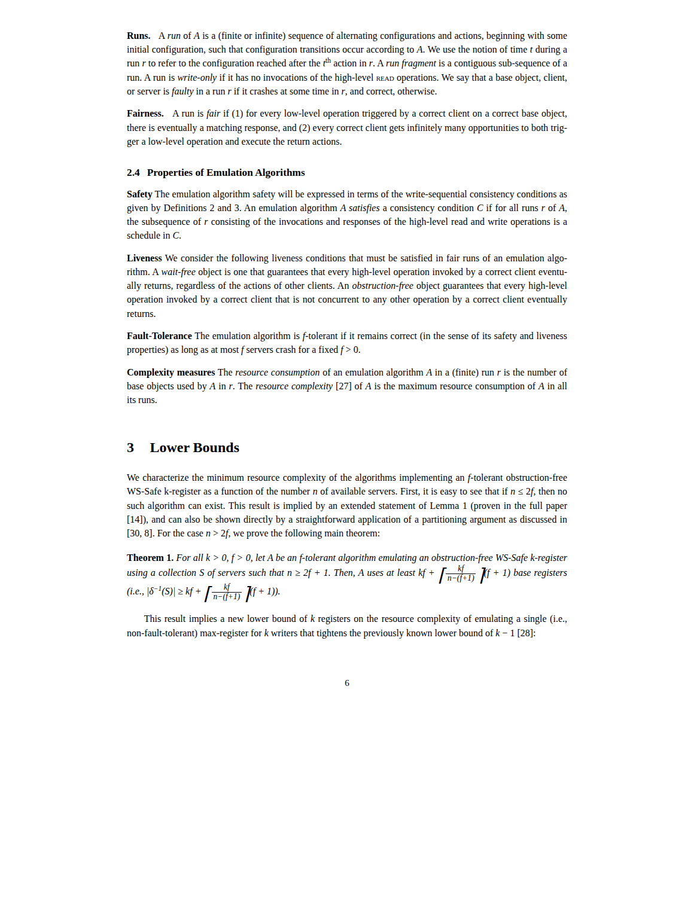Runs. A run of A is a (finite or infinite) sequence of alternating configurations and actions, beginning with some initial configuration, such that configuration transitions occur according to A. We use the notion of time t during a run r to refer to the configuration reached after the tth action in r. A run fragment is a contiguous sub-sequence of a run. A run is write-only if it has no invocations of the high-level read operations. We say that a base object, client, or server is faulty in a run r if it crashes at some time in r, and correct, otherwise.
Fairness. A run is fair if (1) for every low-level operation triggered by a correct client on a correct base object, there is eventually a matching response, and (2) every correct client gets infinitely many opportunities to both trigger a low-level operation and execute the return actions.
2.4 Properties of Emulation Algorithms
Safety The emulation algorithm safety will be expressed in terms of the write-sequential consistency conditions as given by Definitions 2 and 3. An emulation algorithm A satisfies a consistency condition C if for all runs r of A, the subsequence of r consisting of the invocations and responses of the high-level read and write operations is a schedule in C.
Liveness We consider the following liveness conditions that must be satisfied in fair runs of an emulation algorithm. A wait-free object is one that guarantees that every high-level operation invoked by a correct client eventually returns, regardless of the actions of other clients. An obstruction-free object guarantees that every high-level operation invoked by a correct client that is not concurrent to any other operation by a correct client eventually returns.
Fault-Tolerance The emulation algorithm is f-tolerant if it remains correct (in the sense of its safety and liveness properties) as long as at most f servers crash for a fixed f > 0.
Complexity measures The resource consumption of an emulation algorithm A in a (finite) run r is the number of base objects used by A in r. The resource complexity [27] of A is the maximum resource consumption of A in all its runs.
3 Lower Bounds
We characterize the minimum resource complexity of the algorithms implementing an f-tolerant obstruction-free WS-Safe k-register as a function of the number n of available servers. First, it is easy to see that if n ≤ 2f, then no such algorithm can exist. This result is implied by an extended statement of Lemma 1 (proven in the full paper [14]), and can also be shown directly by a straightforward application of a partitioning argument as discussed in [30, 8]. For the case n > 2f, we prove the following main theorem:
Theorem 1. For all k > 0, f > 0, let A be an f-tolerant algorithm emulating an obstruction-free WS-Safe k-register using a collection S of servers such that n ≥ 2f + 1. Then, A uses at least kf + ⌈kf n−(f+1)⌉(f + 1) base registers (i.e., |δ−1(S)| ≥ kf + ⌈kf n−(f+1)⌉(f + 1)).
This result implies a new lower bound of k registers on the resource complexity of emulating a single (i.e., non-fault-tolerant) max-register for k writers that tightens the previously known lower bound of k − 1 [28]:
6